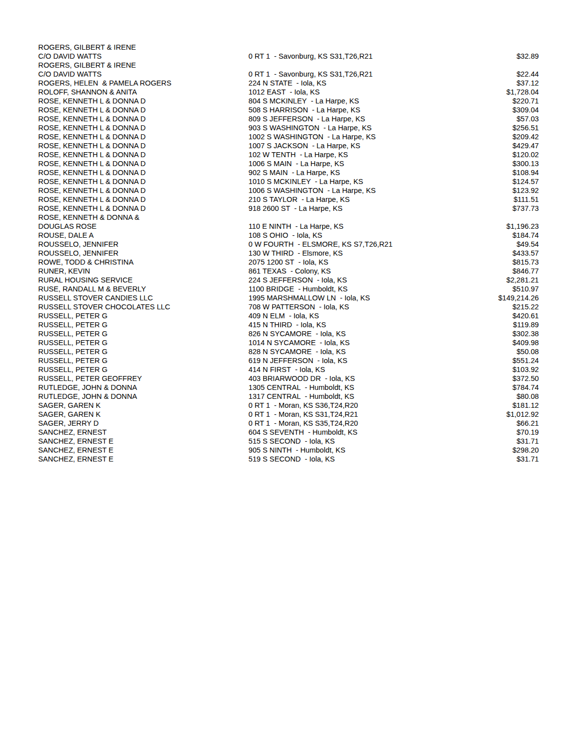| ROGERS, GILBERT & IRENE | | |
| C/O DAVID WATTS | 0 RT 1 - Savonburg, KS S31,T26,R21 | $32.89 |
| ROGERS, GILBERT & IRENE | | |
| C/O DAVID WATTS | 0 RT 1 - Savonburg, KS S31,T26,R21 | $22.44 |
| ROGERS, HELEN & PAMELA ROGERS | 224 N STATE - Iola, KS | $37.12 |
| ROLOFF, SHANNON & ANITA | 1012 EAST - Iola, KS | $1,728.04 |
| ROSE, KENNETH L & DONNA D | 804 S MCKINLEY - La Harpe, KS | $220.71 |
| ROSE, KENNETH L & DONNA D | 508 S HARRISON - La Harpe, KS | $309.04 |
| ROSE, KENNETH L & DONNA D | 809 S JEFFERSON - La Harpe, KS | $57.03 |
| ROSE, KENNETH L & DONNA D | 903 S WASHINGTON - La Harpe, KS | $256.51 |
| ROSE, KENNETH L & DONNA D | 1002 S WASHINGTON - La Harpe, KS | $209.42 |
| ROSE, KENNETH L & DONNA D | 1007 S JACKSON - La Harpe, KS | $429.47 |
| ROSE, KENNETH L & DONNA D | 102 W TENTH - La Harpe, KS | $120.02 |
| ROSE, KENNETH L & DONNA D | 1006 S MAIN - La Harpe, KS | $300.13 |
| ROSE, KENNETH L & DONNA D | 902 S MAIN - La Harpe, KS | $108.94 |
| ROSE, KENNETH L & DONNA D | 1010 S MCKINLEY - La Harpe, KS | $124.57 |
| ROSE, KENNETH L & DONNA D | 1006 S WASHINGTON - La Harpe, KS | $123.92 |
| ROSE, KENNETH L & DONNA D | 210 S TAYLOR - La Harpe, KS | $111.51 |
| ROSE, KENNETH L & DONNA D | 918 2600 ST - La Harpe, KS | $737.73 |
| ROSE, KENNETH & DONNA & | | |
| DOUGLAS ROSE | 110 E NINTH - La Harpe, KS | $1,196.23 |
| ROUSE, DALE A | 108 S OHIO - Iola, KS | $184.74 |
| ROUSSELO, JENNIFER | 0 W FOURTH - ELSMORE, KS S7,T26,R21 | $49.54 |
| ROUSSELO, JENNIFER | 130 W THIRD - Elsmore, KS | $433.57 |
| ROWE, TODD & CHRISTINA | 2075 1200 ST - Iola, KS | $815.73 |
| RUNER, KEVIN | 861 TEXAS - Colony, KS | $846.77 |
| RURAL HOUSING SERVICE | 224 S JEFFERSON - Iola, KS | $2,281.21 |
| RUSE, RANDALL M & BEVERLY | 1100 BRIDGE - Humboldt, KS | $510.97 |
| RUSSELL STOVER CANDIES LLC | 1995 MARSHMALLOW LN - Iola, KS | $149,214.26 |
| RUSSELL STOVER CHOCOLATES LLC | 708 W PATTERSON - Iola, KS | $215.22 |
| RUSSELL, PETER G | 409 N ELM - Iola, KS | $420.61 |
| RUSSELL, PETER G | 415 N THIRD - Iola, KS | $119.89 |
| RUSSELL, PETER G | 826 N SYCAMORE - Iola, KS | $302.38 |
| RUSSELL, PETER G | 1014 N SYCAMORE - Iola, KS | $409.98 |
| RUSSELL, PETER G | 828 N SYCAMORE - Iola, KS | $50.08 |
| RUSSELL, PETER G | 619 N JEFFERSON - Iola, KS | $551.24 |
| RUSSELL, PETER G | 414 N FIRST - Iola, KS | $103.92 |
| RUSSELL, PETER GEOFFREY | 403 BRIARWOOD DR - Iola, KS | $372.50 |
| RUTLEDGE, JOHN & DONNA | 1305 CENTRAL - Humboldt, KS | $784.74 |
| RUTLEDGE, JOHN & DONNA | 1317 CENTRAL - Humboldt, KS | $80.08 |
| SAGER, GAREN K | 0 RT 1 - Moran, KS S36,T24,R20 | $181.12 |
| SAGER, GAREN K | 0 RT 1 - Moran, KS S31,T24,R21 | $1,012.92 |
| SAGER, JERRY D | 0 RT 1 - Moran, KS S35,T24,R20 | $66.21 |
| SANCHEZ, ERNEST | 604 S SEVENTH - Humboldt, KS | $70.19 |
| SANCHEZ, ERNEST E | 515 S SECOND - Iola, KS | $31.71 |
| SANCHEZ, ERNEST E | 905 S NINTH - Humboldt, KS | $298.20 |
| SANCHEZ, ERNEST E | 519 S SECOND - Iola, KS | $31.71 |